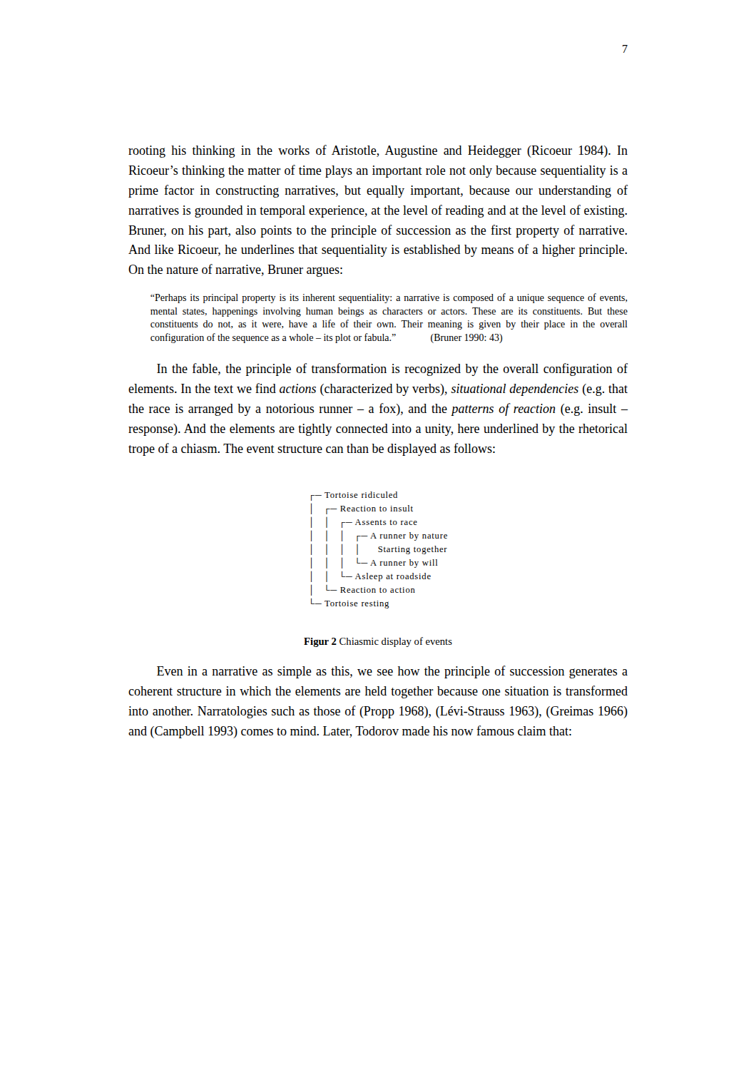7
rooting his thinking in the works of Aristotle, Augustine and Heidegger (Ricoeur 1984). In Ricoeur’s thinking the matter of time plays an important role not only because sequentiality is a prime factor in constructing narratives, but equally important, because our understanding of narratives is grounded in temporal experience, at the level of reading and at the level of existing. Bruner, on his part, also points to the principle of succession as the first property of narrative. And like Ricoeur, he underlines that sequentiality is established by means of a higher principle. On the nature of narrative, Bruner argues:
“Perhaps its principal property is its inherent sequentiality: a narrative is composed of a unique sequence of events, mental states, happenings involving human beings as characters or actors. These are its constituents. But these constituents do not, as it were, have a life of their own. Their meaning is given by their place in the overall configuration of the sequence as a whole – its plot or fabula.” (Bruner 1990: 43)
In the fable, the principle of transformation is recognized by the overall configuration of elements. In the text we find actions (characterized by verbs), situational dependencies (e.g. that the race is arranged by a notorious runner – a fox), and the patterns of reaction (e.g. insult – response). And the elements are tightly connected into a unity, here underlined by the rhetorical trope of a chiasm. The event structure can than be displayed as follows:
┌─ Tortoise ridiculed
│   ┌─ Reaction to insult
│   │   ┌─ Assents to race
│   │   │   ┌─ A runner by nature
│   │   │   │      Starting together
│   │   │   └─ A runner by will
│   │   └─ Asleep at roadside
│   └─ Reaction to action
└─ Tortoise resting
Figur 2 Chiasmic display of events
Even in a narrative as simple as this, we see how the principle of succession generates a coherent structure in which the elements are held together because one situation is transformed into another. Narratologies such as those of (Propp 1968), (Lévi-Strauss 1963), (Greimas 1966) and (Campbell 1993) comes to mind. Later, Todorov made his now famous claim that: